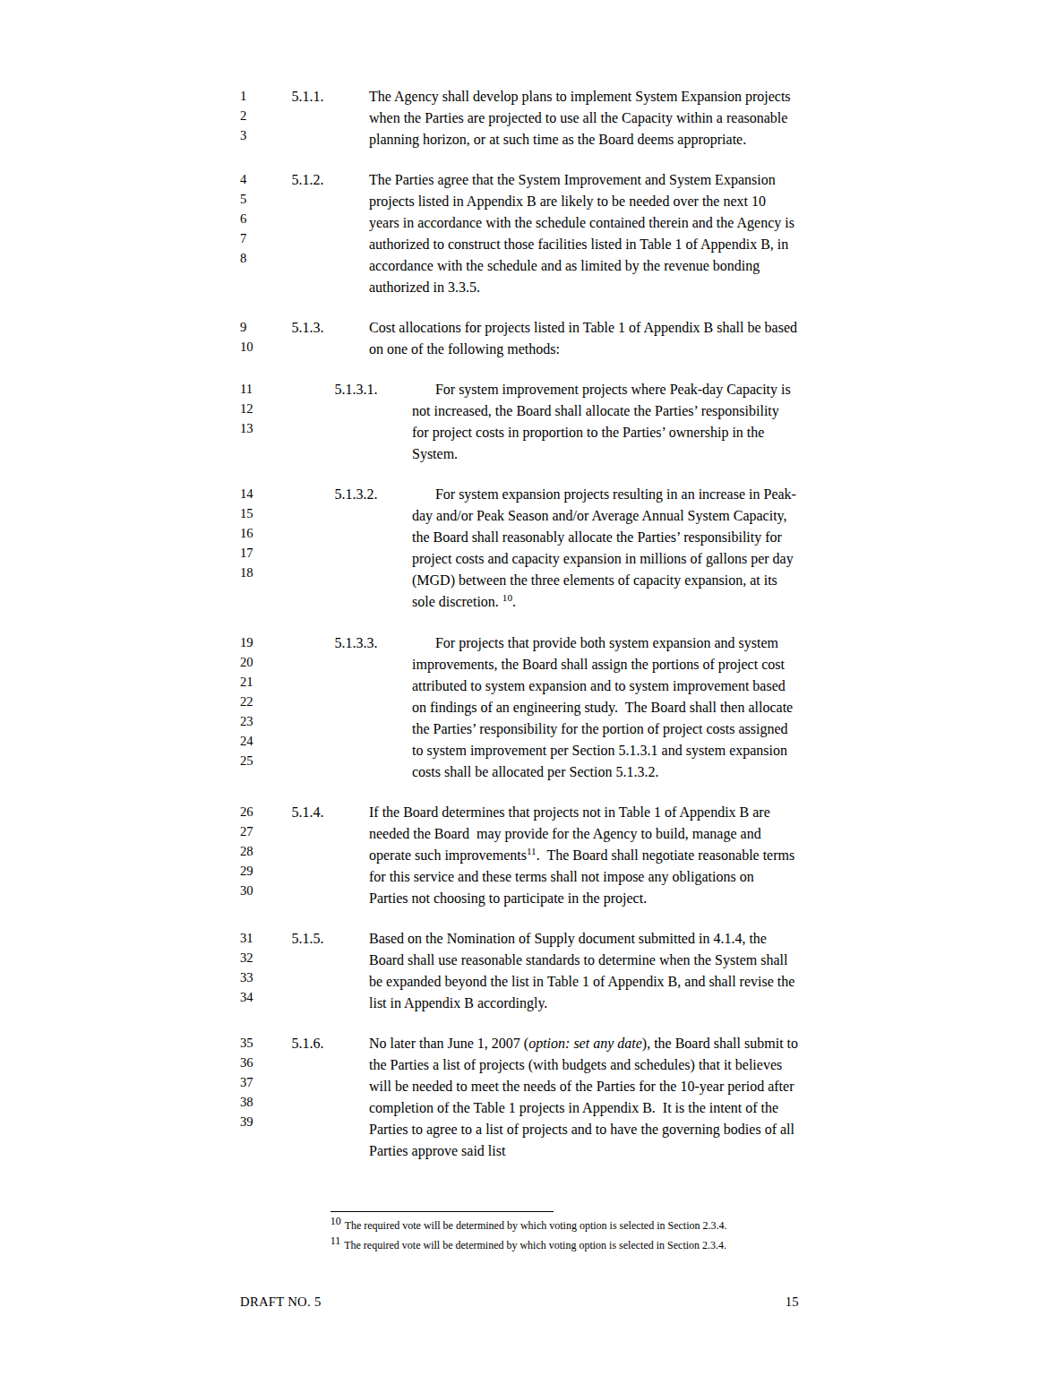| 1 2 3 | 5.1.1. The Agency shall develop plans to implement System Expansion projects when the Parties are projected to use all the Capacity within a reasonable planning horizon, or at such time as the Board deems appropriate. |
| 4 5 6 7 8 | 5.1.2. The Parties agree that the System Improvement and System Expansion projects listed in Appendix B are likely to be needed over the next 10 years in accordance with the schedule contained therein and the Agency is authorized to construct those facilities listed in Table 1 of Appendix B, in accordance with the schedule and as limited by the revenue bonding authorized in 3.3.5. |
| 9 10 | 5.1.3. Cost allocations for projects listed in Table 1 of Appendix B shall be based on one of the following methods: |
| 11 12 13 | 5.1.3.1. For system improvement projects where Peak-day Capacity is not increased, the Board shall allocate the Parties’ responsibility for project costs in proportion to the Parties’ ownership in the System. |
| 14 15 16 17 18 | 5.1.3.2. For system expansion projects resulting in an increase in Peak-day and/or Peak Season and/or Average Annual System Capacity, the Board shall reasonably allocate the Parties’ responsibility for project costs and capacity expansion in millions of gallons per day (MGD) between the three elements of capacity expansion, at its sole discretion. 10 . |
| 19 20 21 22 23 24 25 | 5.1.3.3. For projects that provide both system expansion and system improvements, the Board shall assign the portions of project cost attributed to system expansion and to system improvement based on findings of an engineering study. The Board shall then allocate the Parties’ responsibility for the portion of project costs assigned to system improvement per Section 5.1.3.1 and system expansion costs shall be allocated per Section 5.1.3.2. |
| 26 27 28 29 30 | 5.1.4. If the Board determines that projects not in Table 1 of Appendix B are needed the Board may provide for the Agency to build, manage and operate such improvements 11 . The Board shall negotiate reasonable terms for this service and these terms shall not impose any obligations on Parties not choosing to participate in the project. |
| 31 32 33 34 | 5.1.5. Based on the Nomination of Supply document submitted in 4.1.4, the Board shall use reasonable standards to determine when the System shall be expanded beyond the list in Table 1 of Appendix B, and shall revise the list in Appendix B accordingly. |
| 35 36 37 38 39 | 5.1.6. No later than June 1, 2007 ( option: set any date ), the Board shall submit to the Parties a list of projects (with budgets and schedules) that it believes will be needed to meet the needs of the Parties for the 10-year period after completion of the Table 1 projects in Appendix B. It is the intent of the Parties to agree to a list of projects and to have the governing bodies of all Parties approve said list |
10 The required vote will be determined by which voting option is selected in Section 2.3.4.
11 The required vote will be determined by which voting option is selected in Section 2.3.4.
DRAFT NO. 5 15